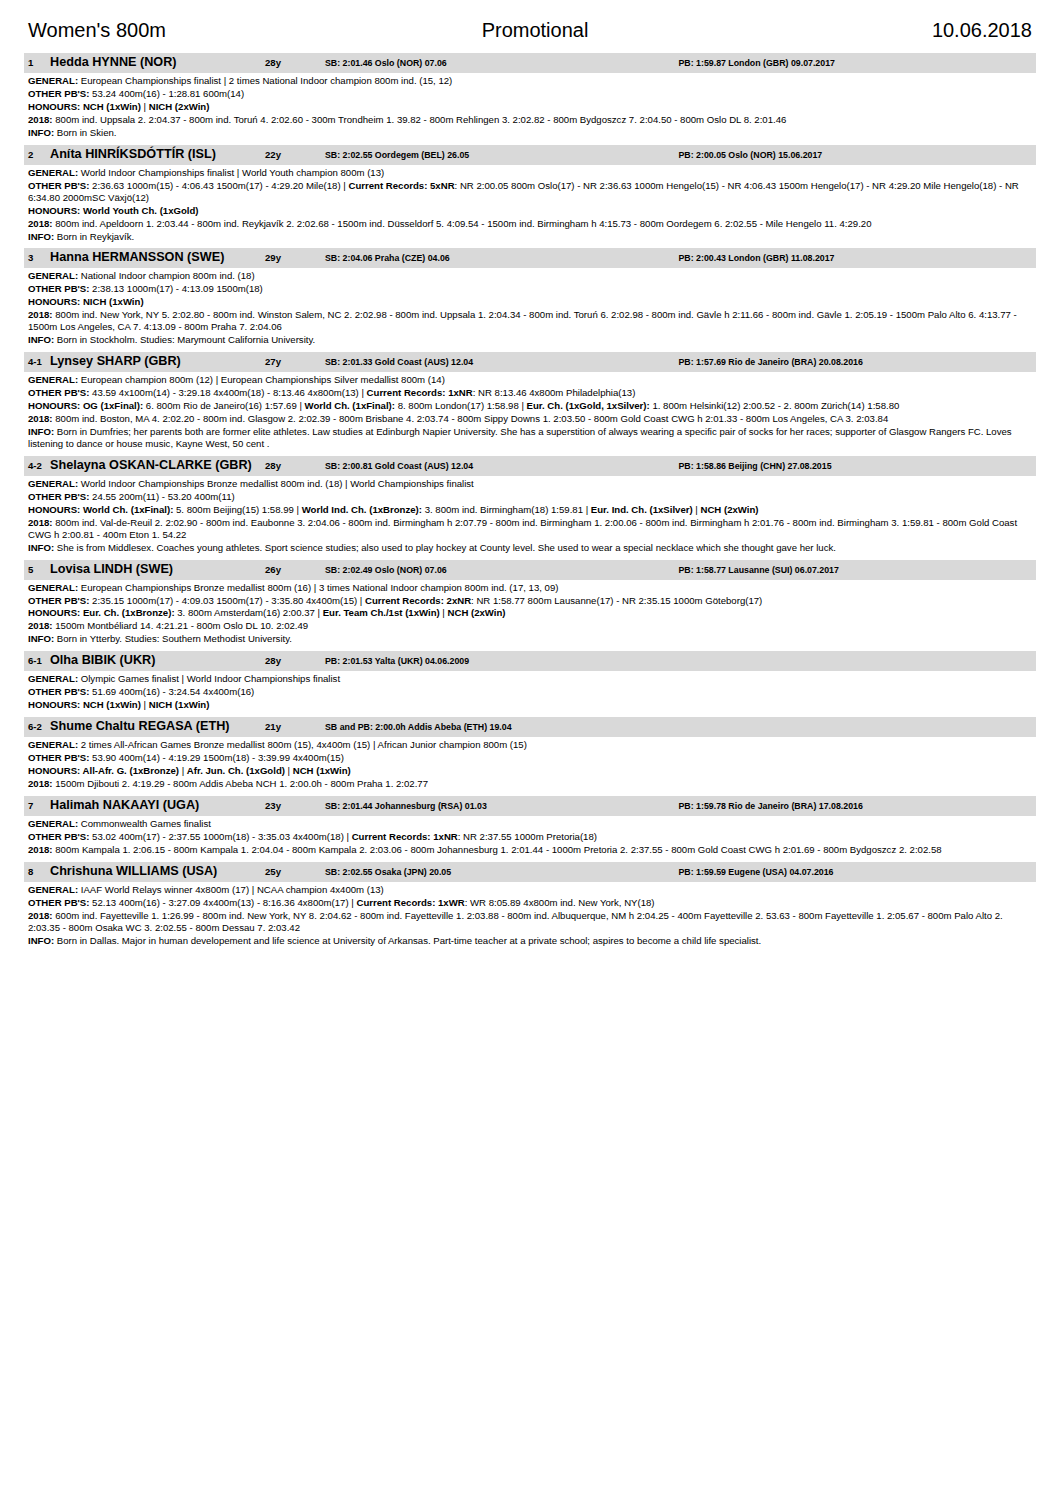Women's 800m
Promotional
10.06.2018
1
Hedda HYNNE (NOR)
28y
SB: 2:01.46 Oslo (NOR) 07.06
PB: 1:59.87 London (GBR) 09.07.2017
GENERAL: European Championships finalist | 2 times National Indoor champion 800m ind. (15, 12)
OTHER PB'S: 53.24 400m(16) - 1:28.81 600m(14)
HONOURS: NCH (1xWin) | NICH (2xWin)
2018: 800m ind. Uppsala 2. 2:04.37 - 800m ind. Toruń 4. 2:02.60 - 300m Trondheim 1. 39.82 - 800m Rehlingen 3. 2:02.82 - 800m Bydgoszcz 7. 2:04.50 - 800m Oslo DL 8. 2:01.46
INFO: Born in Skien.
2
Aníta HINRÍKSDÓTTÍR (ISL)
22y
SB: 2:02.55 Oordegem (BEL) 26.05
PB: 2:00.05 Oslo (NOR) 15.06.2017
GENERAL: World Indoor Championships finalist | World Youth champion 800m (13)
OTHER PB'S: 2:36.63 1000m(15) - 4:06.43 1500m(17) - 4:29.20 Mile(18) | Current Records: 5xNR: NR 2:00.05 800m Oslo(17) - NR 2:36.63 1000m Hengelo(15) - NR 4:06.43 1500m Hengelo(17) - NR 4:29.20 Mile Hengelo(18) - NR 6:34.80 2000mSC Växjö(12)
HONOURS: World Youth Ch. (1xGold)
2018: 800m ind. Apeldoorn 1. 2:03.44 - 800m ind. Reykjavík 2. 2:02.68 - 1500m ind. Düsseldorf 5. 4:09.54 - 1500m ind. Birmingham h 4:15.73 - 800m Oordegem 6. 2:02.55 - Mile Hengelo 11. 4:29.20
INFO: Born in Reykjavík.
3
Hanna HERMANSSON (SWE)
29y
SB: 2:04.06 Praha (CZE) 04.06
PB: 2:00.43 London (GBR) 11.08.2017
GENERAL: National Indoor champion 800m ind. (18)
OTHER PB'S: 2:38.13 1000m(17) - 4:13.09 1500m(18)
HONOURS: NICH (1xWin)
2018: 800m ind. New York, NY 5. 2:02.80 - 800m ind. Winston Salem, NC 2. 2:02.98 - 800m ind. Uppsala 1. 2:04.34 - 800m ind. Toruń 6. 2:02.98 - 800m ind. Gävle h 2:11.66 - 800m ind. Gävle 1. 2:05.19 - 1500m Palo Alto 6. 4:13.77 - 1500m Los Angeles, CA 7. 4:13.09 - 800m Praha 7. 2:04.06
INFO: Born in Stockholm. Studies: Marymount California University.
4-1
Lynsey SHARP (GBR)
27y
SB: 2:01.33 Gold Coast (AUS) 12.04
PB: 1:57.69 Rio de Janeiro (BRA) 20.08.2016
GENERAL: European champion 800m (12) | European Championships Silver medallist 800m (14)
OTHER PB'S: 43.59 4x100m(14) - 3:29.18 4x400m(18) - 8:13.46 4x800m(13) | Current Records: 1xNR: NR 8:13.46 4x800m Philadelphia(13)
HONOURS: OG (1xFinal): 6. 800m Rio de Janeiro(16) 1:57.69 | World Ch. (1xFinal): 8. 800m London(17) 1:58.98 | Eur. Ch. (1xGold, 1xSilver): 1. 800m Helsinki(12) 2:00.52 - 2. 800m Zürich(14) 1:58.80
2018: 800m ind. Boston, MA 4. 2:02.20 - 800m ind. Glasgow 2. 2:02.39 - 800m Brisbane 4. 2:03.74 - 800m Sippy Downs 1. 2:03.50 - 800m Gold Coast CWG h 2:01.33 - 800m Los Angeles, CA 3. 2:03.84
INFO: Born in Dumfries; her parents both are former elite athletes. Law studies at Edinburgh Napier University. She has a superstition of always wearing a specific pair of socks for her races; supporter of Glasgow Rangers FC. Loves listening to dance or house music, Kayne West, 50 cent .
4-2
Shelayna OSKAN-CLARKE (GBR)
28y
SB: 2:00.81 Gold Coast (AUS) 12.04
PB: 1:58.86 Beijing (CHN) 27.08.2015
GENERAL: World Indoor Championships Bronze medallist 800m ind. (18) | World Championships finalist
OTHER PB'S: 24.55 200m(11) - 53.20 400m(11)
HONOURS: World Ch. (1xFinal): 5. 800m Beijing(15) 1:58.99 | World Ind. Ch. (1xBronze): 3. 800m ind. Birmingham(18) 1:59.81 | Eur. Ind. Ch. (1xSilver) | NCH (2xWin)
2018: 800m ind. Val-de-Reuil 2. 2:02.90 - 800m ind. Eaubonne 3. 2:04.06 - 800m ind. Birmingham h 2:07.79 - 800m ind. Birmingham 1. 2:00.06 - 800m ind. Birmingham h 2:01.76 - 800m ind. Birmingham 3. 1:59.81 - 800m Gold Coast CWG h 2:00.81 - 400m Eton 1. 54.22
INFO: She is from Middlesex. Coaches young athletes. Sport science studies; also used to play hockey at County level. She used to wear a special necklace which she thought gave her luck.
5
Lovisa LINDH (SWE)
26y
SB: 2:02.49 Oslo (NOR) 07.06
PB: 1:58.77 Lausanne (SUI) 06.07.2017
GENERAL: European Championships Bronze medallist 800m (16) | 3 times National Indoor champion 800m ind. (17, 13, 09)
OTHER PB'S: 2:35.15 1000m(17) - 4:09.03 1500m(17) - 3:35.80 4x400m(15) | Current Records: 2xNR: NR 1:58.77 800m Lausanne(17) - NR 2:35.15 1000m Göteborg(17)
HONOURS: Eur. Ch. (1xBronze): 3. 800m Amsterdam(16) 2:00.37 | Eur. Team Ch./1st (1xWin) | NCH (2xWin)
2018: 1500m Montbéliard 14. 4:21.21 - 800m Oslo DL 10. 2:02.49
INFO: Born in Ytterby. Studies: Southern Methodist University.
6-1
Olha BIBIK (UKR)
28y
PB: 2:01.53 Yalta (UKR) 04.06.2009
GENERAL: Olympic Games finalist | World Indoor Championships finalist
OTHER PB'S: 51.69 400m(16) - 3:24.54 4x400m(16)
HONOURS: NCH (1xWin) | NICH (1xWin)
6-2
Shume Chaltu REGASA (ETH)
21y
SB and PB: 2:00.0h Addis Abeba (ETH) 19.04
GENERAL: 2 times All-African Games Bronze medallist 800m (15), 4x400m (15) | African Junior champion 800m (15)
OTHER PB'S: 53.90 400m(14) - 4:19.29 1500m(18) - 3:39.99 4x400m(15)
HONOURS: All-Afr. G. (1xBronze) | Afr. Jun. Ch. (1xGold) | NCH (1xWin)
2018: 1500m Djibouti 2. 4:19.29 - 800m Addis Abeba NCH 1. 2:00.0h - 800m Praha 1. 2:02.77
7
Halimah NAKAAYI (UGA)
23y
SB: 2:01.44 Johannesburg (RSA) 01.03
PB: 1:59.78 Rio de Janeiro (BRA) 17.08.2016
GENERAL: Commonwealth Games finalist
OTHER PB'S: 53.02 400m(17) - 2:37.55 1000m(18) - 3:35.03 4x400m(18) | Current Records: 1xNR: NR 2:37.55 1000m Pretoria(18)
2018: 800m Kampala 1. 2:06.15 - 800m Kampala 1. 2:04.04 - 800m Kampala 2. 2:03.06 - 800m Johannesburg 1. 2:01.44 - 1000m Pretoria 2. 2:37.55 - 800m Gold Coast CWG h 2:01.69 - 800m Bydgoszcz 2. 2:02.58
8
Chrishuna WILLIAMS (USA)
25y
SB: 2:02.55 Osaka (JPN) 20.05
PB: 1:59.59 Eugene (USA) 04.07.2016
GENERAL: IAAF World Relays winner 4x800m (17) | NCAA champion 4x400m (13)
OTHER PB'S: 52.13 400m(16) - 3:27.09 4x400m(13) - 8:16.36 4x800m(17) | Current Records: 1xWR: WR 8:05.89 4x800m ind. New York, NY(18)
2018: 600m ind. Fayetteville 1. 1:26.99 - 800m ind. New York, NY 8. 2:04.62 - 800m ind. Fayetteville 1. 2:03.88 - 800m ind. Albuquerque, NM h 2:04.25 - 400m Fayetteville 2. 53.63 - 800m Fayetteville 1. 2:05.67 - 800m Palo Alto 2. 2:03.35 - 800m Osaka WC 3. 2:02.55 - 800m Dessau 7. 2:03.42
INFO: Born in Dallas. Major in human developement and life science at University of Arkansas. Part-time teacher at a private school; aspires to become a child life specialist.